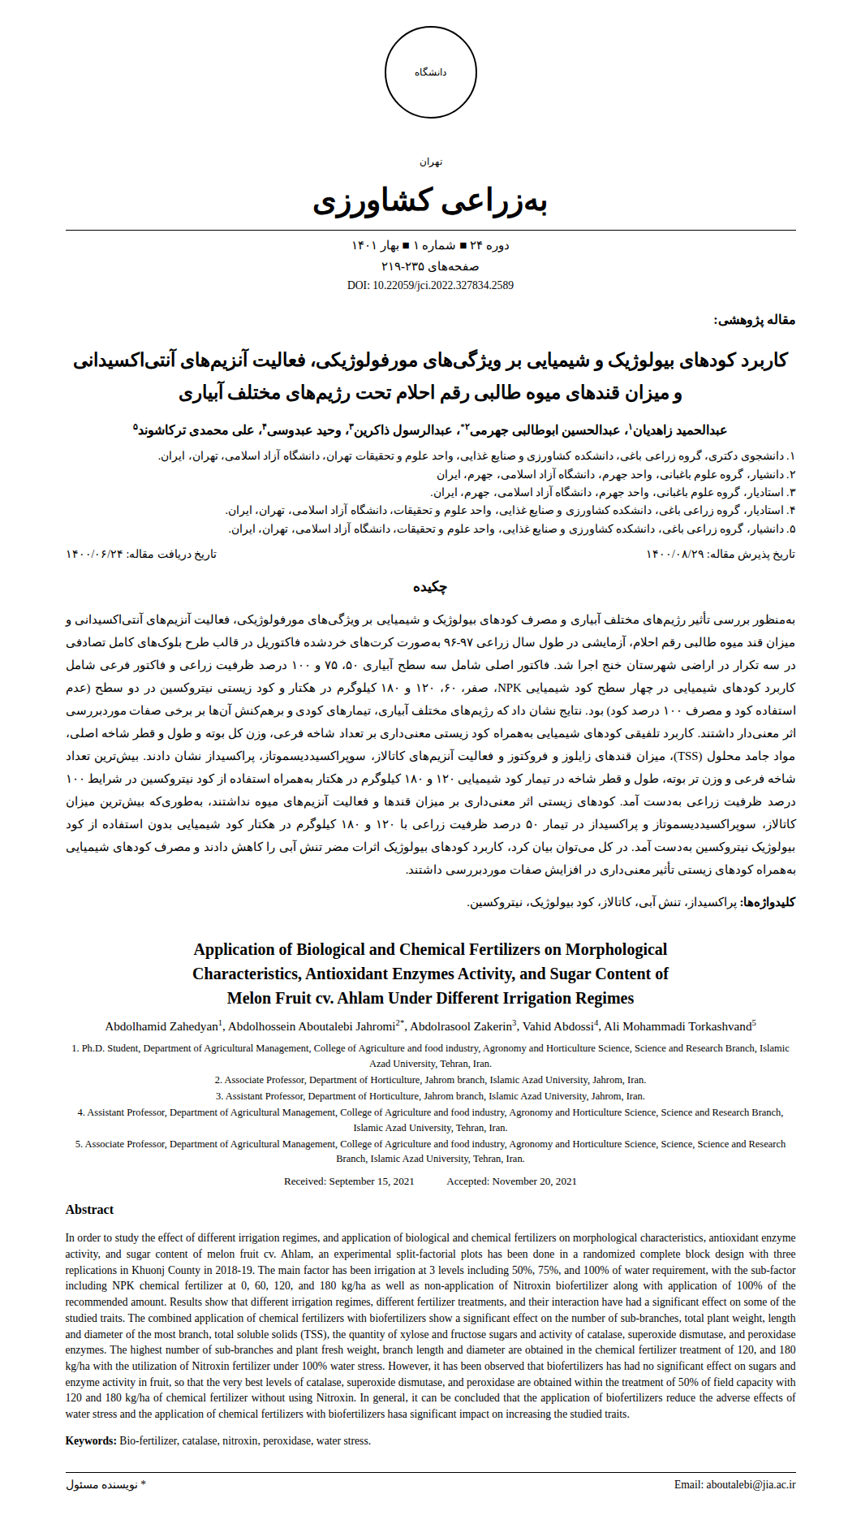دانشگاه
تهران
به‌زراعی کشاورزی
دوره ۲۴ ■ شماره ۱ ■ بهار ۱۴۰۱
صفحه‌های ۲۳۵-۲۱۹
DOI: 10.22059/jci.2022.327834.2589
مقاله پژوهشی:
کاربرد کودهای بیولوژیک و شیمیایی بر ویژگی‌های مورفولوژیکی، فعالیت آنزیم‌های آنتی‌اکسیدانی
و میزان قندهای میوه طالبی رقم احلام تحت رژیم‌های مختلف آبیاری
عبدالحمید زاهدیان۱، عبدالحسین ابوطالبی جهرمی۲*، عبدالرسول ذاکرین۳، وحید عبدوسی۴، علی محمدی ترکاشوند۵
۱. دانشجوی دکتری، گروه زراعی باغی، دانشکده کشاورزی و صنایع غذایی، واحد علوم و تحقیقات تهران، دانشگاه آزاد اسلامی، تهران، ایران.
۲. دانشیار، گروه علوم باغبانی، واحد جهرم، دانشگاه آزاد اسلامی، جهرم، ایران
۳. استادیار، گروه علوم باغبانی، واحد جهرم، دانشگاه آزاد اسلامی، جهرم، ایران.
۴. استادیار، گروه زراعی باغی، دانشکده کشاورزی و صنایع غذایی، واحد علوم و تحقیقات، دانشگاه آزاد اسلامی، تهران، ایران.
۵. دانشیار، گروه زراعی باغی، دانشکده کشاورزی و صنایع غذایی، واحد علوم و تحقیقات، دانشگاه آزاد اسلامی، تهران، ایران.
تاریخ پذیرش مقاله: ۱۴۰۰/۰۸/۲۹ تاریخ دریافت مقاله: ۱۴۰۰/۰۶/۲۴
چکیده
به‌منظور بررسی تأثیر رژیم‌های مختلف آبیاری و مصرف کودهای بیولوژیک و شیمیایی بر ویژگی‌های مورفولوژیکی، فعالیت آنزیم‌های آنتی‌اکسیدانی و میزان قند میوه طالبی رقم احلام، آزمایشی در طول سال زراعی ۹۷-۹۶ به‌صورت کرت‌های خردشده فاکتوریل در قالب طرح بلوک‌های کامل تصادفی در سه تکرار در اراضی شهرستان خنج اجرا شد. فاکتور اصلی شامل سه سطح آبیاری ۵۰، ۷۵ و ۱۰۰ درصد ظرفیت زراعی و فاکتور فرعی شامل کاربرد کودهای شیمیایی در چهار سطح کود شیمیایی NPK، صفر، ۶۰، ۱۲۰ و ۱۸۰ کیلوگرم در هکتار و کود زیستی نیتروکسین در دو سطح (عدم استفاده کود و مصرف ۱۰۰ درصد کود) بود. نتایج نشان داد که رژیم‌های مختلف آبیاری، تیمارهای کودی و برهم‌کنش آن‌ها بر برخی صفات موردبررسی اثر معنی‌دار داشتند. کاربرد تلفیقی کودهای شیمیایی به‌همراه کود زیستی معنی‌داری بر تعداد شاخه فرعی، وزن کل بوته و طول و قطر شاخه اصلی، مواد جامد محلول (TSS)، میزان قندهای زایلوز و فروکتوز و فعالیت آنزیم‌های کاتالاز، سوپراکسیددیسموتاز، پراکسیداز نشان دادند. بیش‌ترین تعداد شاخه فرعی و وزن تر بوته، طول و قطر شاخه در تیمار کود شیمیایی ۱۲۰ و ۱۸۰ کیلوگرم در هکتار به‌همراه استفاده از کود نیتروکسین در شرایط ۱۰۰ درصد ظرفیت زراعی به‌دست آمد. کودهای زیستی اثر معنی‌داری بر میزان قندها و فعالیت آنزیم‌های میوه نداشتند، به‌طوری‌که بیش‌ترین میزان کاتالاز، سوپراکسیددیسموتاز و پراکسیداز در تیمار ۵۰ درصد ظرفیت زراعی با ۱۲۰ و ۱۸۰ کیلوگرم در هکتار کود شیمیایی بدون استفاده از کود بیولوژیک نیتروکسین به‌دست آمد. در کل می‌توان بیان کرد، کاربرد کودهای بیولوژیک اثرات مضر تنش آبی را کاهش دادند و مصرف کودهای شیمیایی به‌همراه کودهای زیستی تأثیر معنی‌داری در افزایش صفات موردبررسی داشتند.
کلیدواژه‌ها: پراکسیداز، تنش آبی، کاتالاز، کود بیولوژیک، نیتروکسین.
Application of Biological and Chemical Fertilizers on Morphological
Characteristics, Antioxidant Enzymes Activity, and Sugar Content of
Melon Fruit cv. Ahlam Under Different Irrigation Regimes
Abdolhamid Zahedyan1, Abdolhossein Aboutalebi Jahromi2*, Abdolrasool Zakerin3, Vahid Abdossi4, Ali Mohammadi Torkashvand5
1. Ph.D. Student, Department of Agricultural Management, College of Agriculture and food industry, Agronomy and Horticulture Science, Science and Research Branch, Islamic Azad University, Tehran, Iran.
2. Associate Professor, Department of Horticulture, Jahrom branch, Islamic Azad University, Jahrom, Iran.
3. Assistant Professor, Department of Horticulture, Jahrom branch, Islamic Azad University, Jahrom, Iran.
4. Assistant Professor, Department of Agricultural Management, College of Agriculture and food industry, Agronomy and Horticulture Science, Science and Research Branch, Islamic Azad University, Tehran, Iran.
5. Associate Professor, Department of Agricultural Management, College of Agriculture and food industry, Agronomy and Horticulture Science, Science, Science and Research Branch, Islamic Azad University, Tehran, Iran.
Received: September 15, 2021 Accepted: November 20, 2021
Abstract
In order to study the effect of different irrigation regimes, and application of biological and chemical fertilizers on morphological characteristics, antioxidant enzyme activity, and sugar content of melon fruit cv. Ahlam, an experimental split-factorial plots has been done in a randomized complete block design with three replications in Khuonj County in 2018-19. The main factor has been irrigation at 3 levels including 50%, 75%, and 100% of water requirement, with the sub-factor including NPK chemical fertilizer at 0, 60, 120, and 180 kg/ha as well as non-application of Nitroxin biofertilizer along with application of 100% of the recommended amount. Results show that different irrigation regimes, different fertilizer treatments, and their interaction have had a significant effect on some of the studied traits. The combined application of chemical fertilizers with biofertilizers show a significant effect on the number of sub-branches, total plant weight, length and diameter of the most branch, total soluble solids (TSS), the quantity of xylose and fructose sugars and activity of catalase, superoxide dismutase, and peroxidase enzymes. The highest number of sub-branches and plant fresh weight, branch length and diameter are obtained in the chemical fertilizer treatment of 120, and 180 kg/ha with the utilization of Nitroxin fertilizer under 100% water stress. However, it has been observed that biofertilizers has had no significant effect on sugars and enzyme activity in fruit, so that the very best levels of catalase, superoxide dismutase, and peroxidase are obtained within the treatment of 50% of field capacity with 120 and 180 kg/ha of chemical fertilizer without using Nitroxin. In general, it can be concluded that the application of biofertilizers reduce the adverse effects of water stress and the application of chemical fertilizers with biofertilizers hasa significant impact on increasing the studied traits.
Keywords: Bio-fertilizer, catalase, nitroxin, peroxidase, water stress.
Email: aboutalebi@jia.ac.ir * نویسنده مسئول